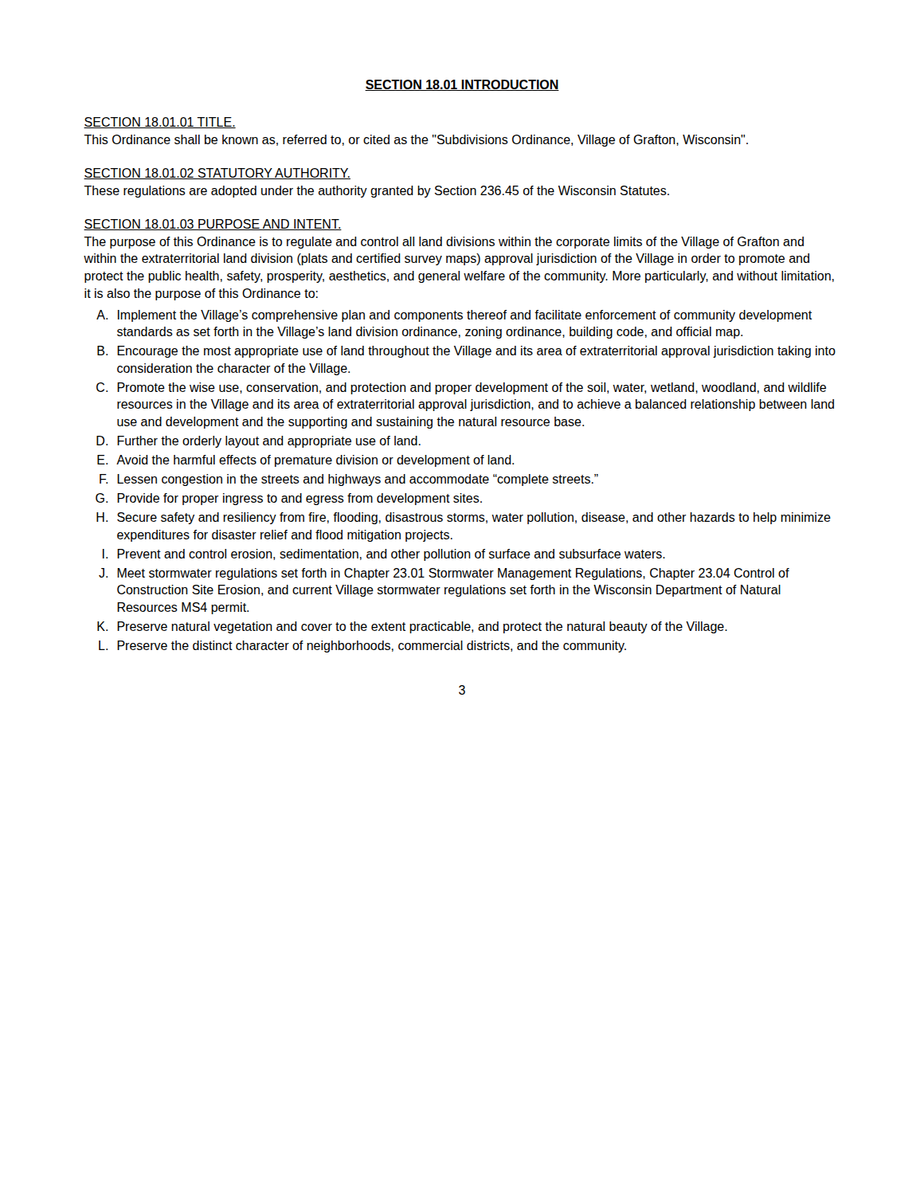SECTION 18.01 INTRODUCTION
SECTION 18.01.01 TITLE.
This Ordinance shall be known as, referred to, or cited as the "Subdivisions Ordinance, Village of Grafton, Wisconsin".
SECTION 18.01.02 STATUTORY AUTHORITY.
These regulations are adopted under the authority granted by Section 236.45 of the Wisconsin Statutes.
SECTION 18.01.03 PURPOSE AND INTENT.
The purpose of this Ordinance is to regulate and control all land divisions within the corporate limits of the Village of Grafton and within the extraterritorial land division (plats and certified survey maps) approval jurisdiction of the Village in order to promote and protect the public health, safety, prosperity, aesthetics, and general welfare of the community. More particularly, and without limitation, it is also the purpose of this Ordinance to:
Implement the Village’s comprehensive plan and components thereof and facilitate enforcement of community development standards as set forth in the Village’s land division ordinance, zoning ordinance, building code, and official map.
Encourage the most appropriate use of land throughout the Village and its area of extraterritorial approval jurisdiction taking into consideration the character of the Village.
Promote the wise use, conservation, and protection and proper development of the soil, water, wetland, woodland, and wildlife resources in the Village and its area of extraterritorial approval jurisdiction, and to achieve a balanced relationship between land use and development and the supporting and sustaining the natural resource base.
Further the orderly layout and appropriate use of land.
Avoid the harmful effects of premature division or development of land.
Lessen congestion in the streets and highways and accommodate “complete streets.”
Provide for proper ingress to and egress from development sites.
Secure safety and resiliency from fire, flooding, disastrous storms, water pollution, disease, and other hazards to help minimize expenditures for disaster relief and flood mitigation projects.
Prevent and control erosion, sedimentation, and other pollution of surface and subsurface waters.
Meet stormwater regulations set forth in Chapter 23.01 Stormwater Management Regulations, Chapter 23.04 Control of Construction Site Erosion, and current Village stormwater regulations set forth in the Wisconsin Department of Natural Resources MS4 permit.
Preserve natural vegetation and cover to the extent practicable, and protect the natural beauty of the Village.
Preserve the distinct character of neighborhoods, commercial districts, and the community.
3